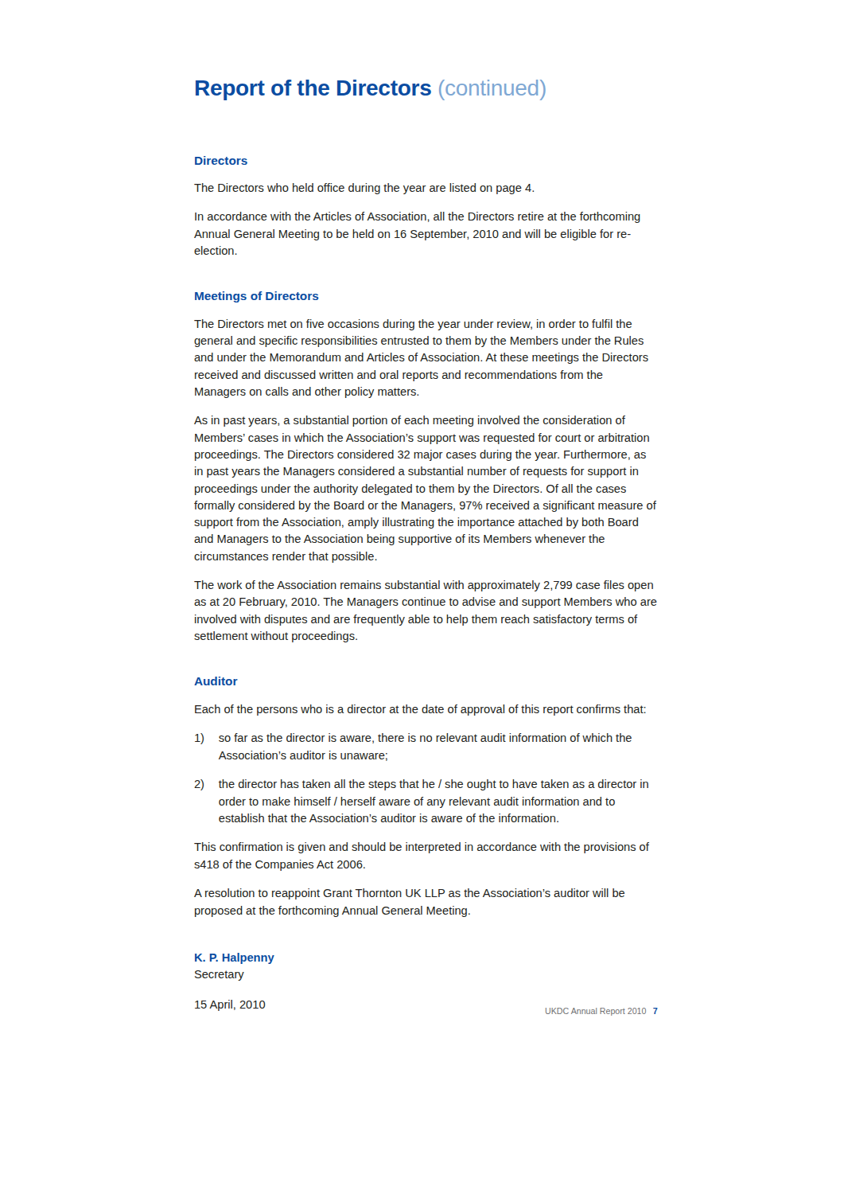Report of the Directors (continued)
Directors
The Directors who held office during the year are listed on page 4.
In accordance with the Articles of Association, all the Directors retire at the forthcoming Annual General Meeting to be held on 16 September, 2010 and will be eligible for re-election.
Meetings of Directors
The Directors met on five occasions during the year under review, in order to fulfil the general and specific responsibilities entrusted to them by the Members under the Rules and under the Memorandum and Articles of Association. At these meetings the Directors received and discussed written and oral reports and recommendations from the Managers on calls and other policy matters.
As in past years, a substantial portion of each meeting involved the consideration of Members’ cases in which the Association’s support was requested for court or arbitration proceedings. The Directors considered 32 major cases during the year. Furthermore, as in past years the Managers considered a substantial number of requests for support in proceedings under the authority delegated to them by the Directors. Of all the cases formally considered by the Board or the Managers, 97% received a significant measure of support from the Association, amply illustrating the importance attached by both Board and Managers to the Association being supportive of its Members whenever the circumstances render that possible.
The work of the Association remains substantial with approximately 2,799 case files open as at 20 February, 2010. The Managers continue to advise and support Members who are involved with disputes and are frequently able to help them reach satisfactory terms of settlement without proceedings.
Auditor
Each of the persons who is a director at the date of approval of this report confirms that:
so far as the director is aware, there is no relevant audit information of which the Association’s auditor is unaware;
the director has taken all the steps that he / she ought to have taken as a director in order to make himself / herself aware of any relevant audit information and to establish that the Association’s auditor is aware of the information.
This confirmation is given and should be interpreted in accordance with the provisions of s418 of the Companies Act 2006.
A resolution to reappoint Grant Thornton UK LLP as the Association’s auditor will be proposed at the forthcoming Annual General Meeting.
K. P. Halpenny
Secretary
15 April, 2010
UKDC Annual Report 2010 7